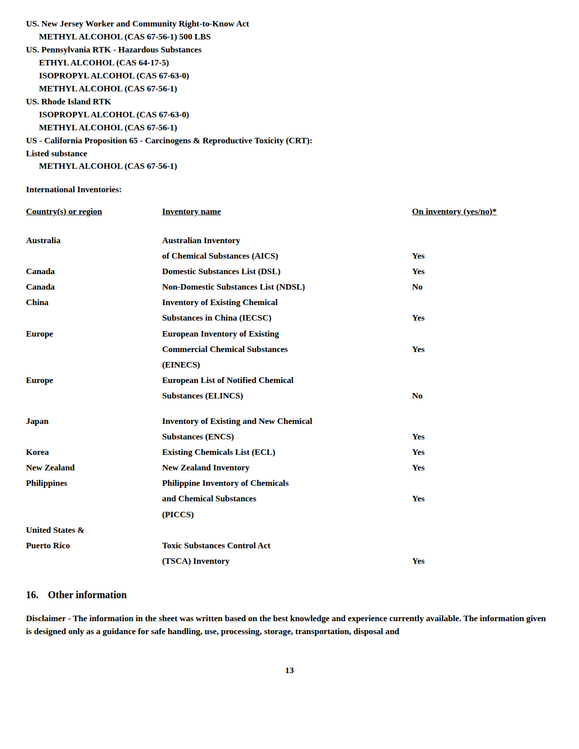US. New Jersey Worker and Community Right-to-Know Act
METHYL ALCOHOL (CAS 67-56-1) 500 LBS
US. Pennsylvania RTK - Hazardous Substances
ETHYL ALCOHOL (CAS 64-17-5)
ISOPROPYL ALCOHOL (CAS 67-63-0)
METHYL ALCOHOL (CAS 67-56-1)
US. Rhode Island RTK
ISOPROPYL ALCOHOL (CAS 67-63-0)
METHYL ALCOHOL (CAS 67-56-1)
US - California Proposition 65 - Carcinogens & Reproductive Toxicity (CRT):
Listed substance
METHYL ALCOHOL (CAS 67-56-1)
International Inventories:
| Country(s) or region | Inventory name | On inventory (yes/no)* |
| --- | --- | --- |
| Australia | Australian Inventory | |
| | of Chemical Substances (AICS) | Yes |
| Canada | Domestic Substances List (DSL) | Yes |
| Canada | Non-Domestic Substances List (NDSL) | No |
| China | Inventory of Existing Chemical | |
| | Substances in China (IECSC) | Yes |
| Europe | European Inventory of Existing | |
| | Commercial Chemical Substances | Yes |
| | (EINECS) | |
| Europe | European List of Notified Chemical | |
| | Substances (ELINCS) | No |
| Japan | Inventory of Existing and New Chemical | |
| | Substances (ENCS) | Yes |
| Korea | Existing Chemicals List (ECL) | Yes |
| New Zealand | New Zealand Inventory | Yes |
| Philippines | Philippine Inventory of Chemicals | |
| | and Chemical Substances | Yes |
| | (PICCS) | |
| United States & | | |
| Puerto Rico | Toxic Substances Control Act | |
| | (TSCA) Inventory | Yes |
16. Other information
Disclaimer - The information in the sheet was written based on the best knowledge and experience currently available. The information given is designed only as a guidance for safe handling, use, processing, storage, transportation, disposal and
13